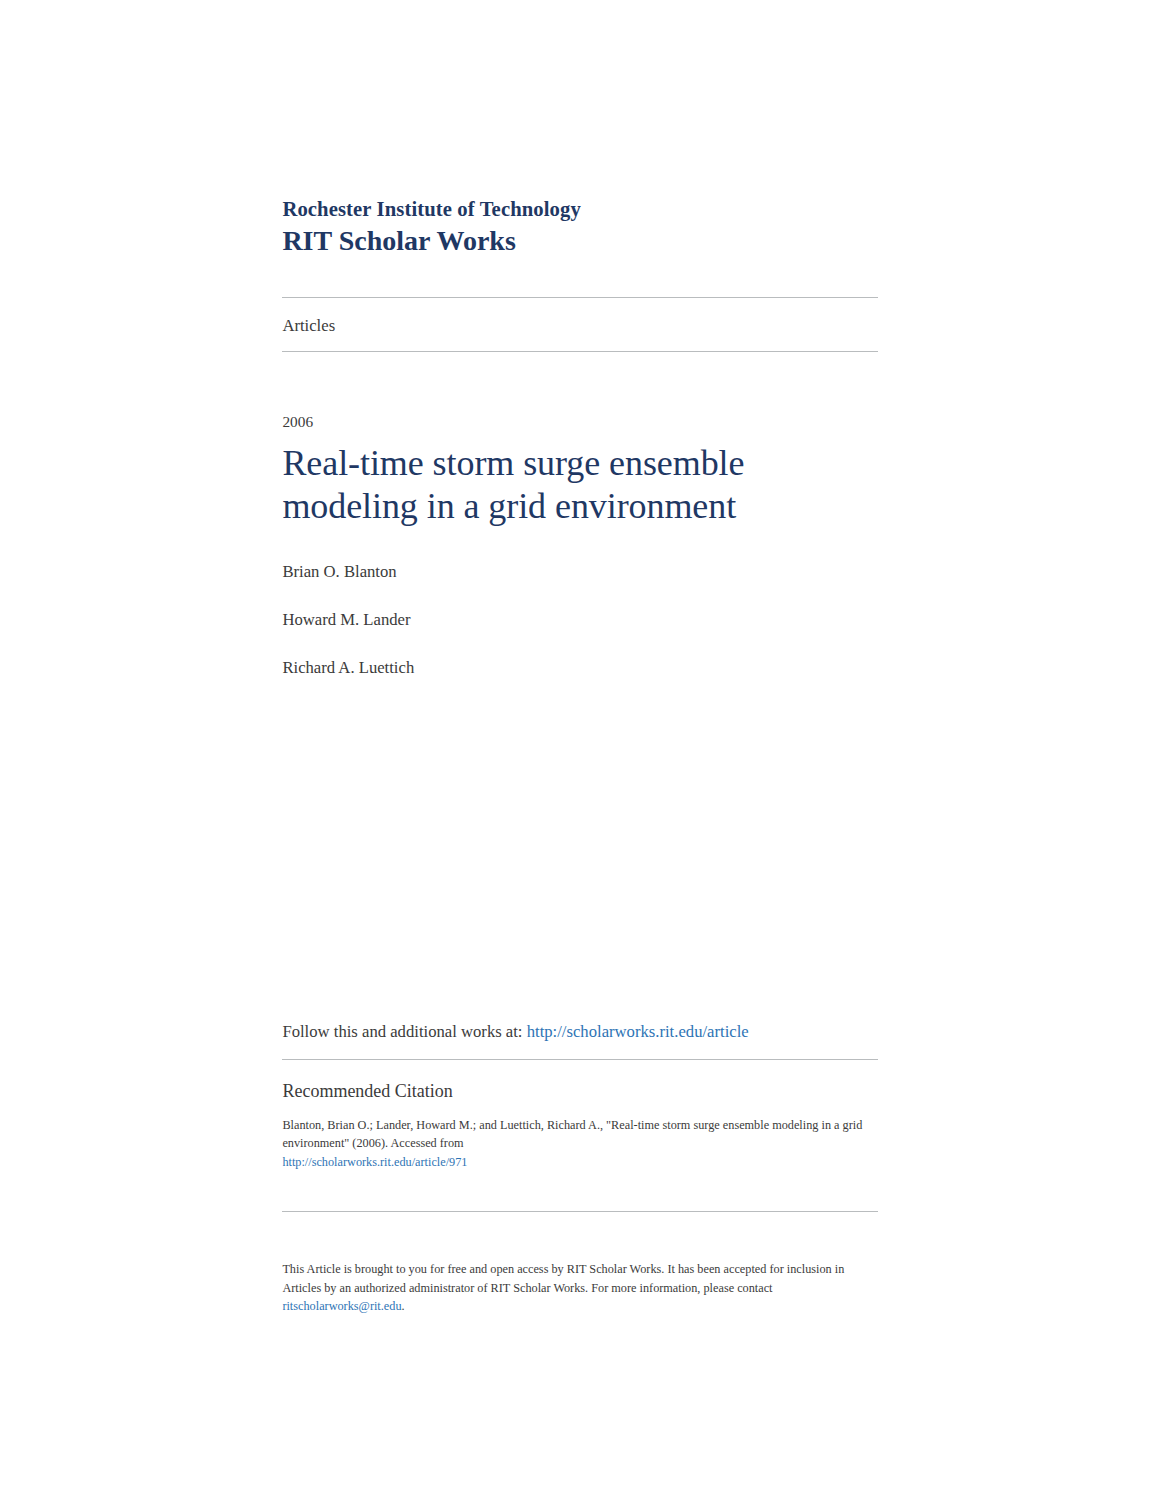Rochester Institute of Technology
RIT Scholar Works
Articles
2006
Real-time storm surge ensemble modeling in a grid environment
Brian O. Blanton
Howard M. Lander
Richard A. Luettich
Follow this and additional works at: http://scholarworks.rit.edu/article
Recommended Citation
Blanton, Brian O.; Lander, Howard M.; and Luettich, Richard A., "Real-time storm surge ensemble modeling in a grid environment" (2006). Accessed from
http://scholarworks.rit.edu/article/971
This Article is brought to you for free and open access by RIT Scholar Works. It has been accepted for inclusion in Articles by an authorized administrator of RIT Scholar Works. For more information, please contact ritscholarworks@rit.edu.